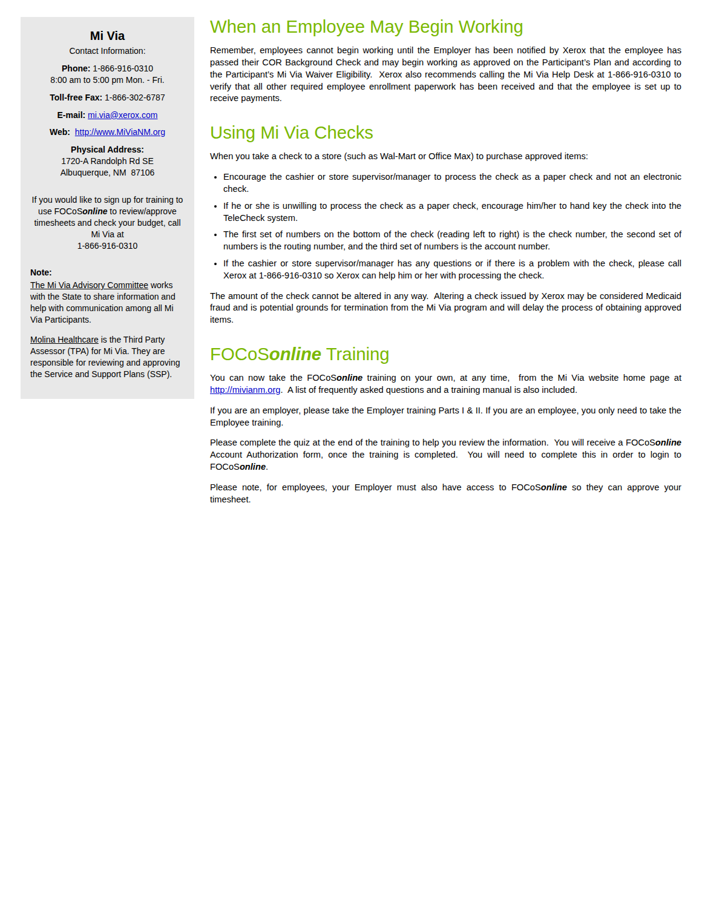Mi Via
Contact Information:
Phone: 1-866-916-0310
8:00 am to 5:00 pm Mon. - Fri.
Toll-free Fax: 1-866-302-6787
E-mail: mi.via@xerox.com
Web: http://www.MiViaNM.org
Physical Address:
1720-A Randolph Rd SE
Albuquerque, NM 87106
If you would like to sign up for training to use FOCoSonline to review/approve timesheets and check your budget, call
Mi Via at
1-866-916-0310
Note:
The Mi Via Advisory Committee works with the State to share information and help with communication among all Mi Via Participants.
Molina Healthcare is the Third Party Assessor (TPA) for Mi Via. They are responsible for reviewing and approving the Service and Support Plans (SSP).
When an Employee May Begin Working
Remember, employees cannot begin working until the Employer has been notified by Xerox that the employee has passed their COR Background Check and may begin working as approved on the Participant’s Plan and according to the Participant’s Mi Via Waiver Eligibility. Xerox also recommends calling the Mi Via Help Desk at 1-866-916-0310 to verify that all other required employee enrollment paperwork has been received and that the employee is set up to receive payments.
Using Mi Via Checks
When you take a check to a store (such as Wal-Mart or Office Max) to purchase approved items:
Encourage the cashier or store supervisor/manager to process the check as a paper check and not an electronic check.
If he or she is unwilling to process the check as a paper check, encourage him/her to hand key the check into the TeleCheck system.
The first set of numbers on the bottom of the check (reading left to right) is the check number, the second set of numbers is the routing number, and the third set of numbers is the account number.
If the cashier or store supervisor/manager has any questions or if there is a problem with the check, please call Xerox at 1-866-916-0310 so Xerox can help him or her with processing the check.
The amount of the check cannot be altered in any way. Altering a check issued by Xerox may be considered Medicaid fraud and is potential grounds for termination from the Mi Via program and will delay the process of obtaining approved items.
FOCoSonline Training
You can now take the FOCoSonline training on your own, at any time, from the Mi Via website home page at http://mivianm.org. A list of frequently asked questions and a training manual is also included.
If you are an employer, please take the Employer training Parts I & II. If you are an employee, you only need to take the Employee training.
Please complete the quiz at the end of the training to help you review the information. You will receive a FOCoSonline Account Authorization form, once the training is completed. You will need to complete this in order to login to FOCoSonline.
Please note, for employees, your Employer must also have access to FOCoSonline so they can approve your timesheet.